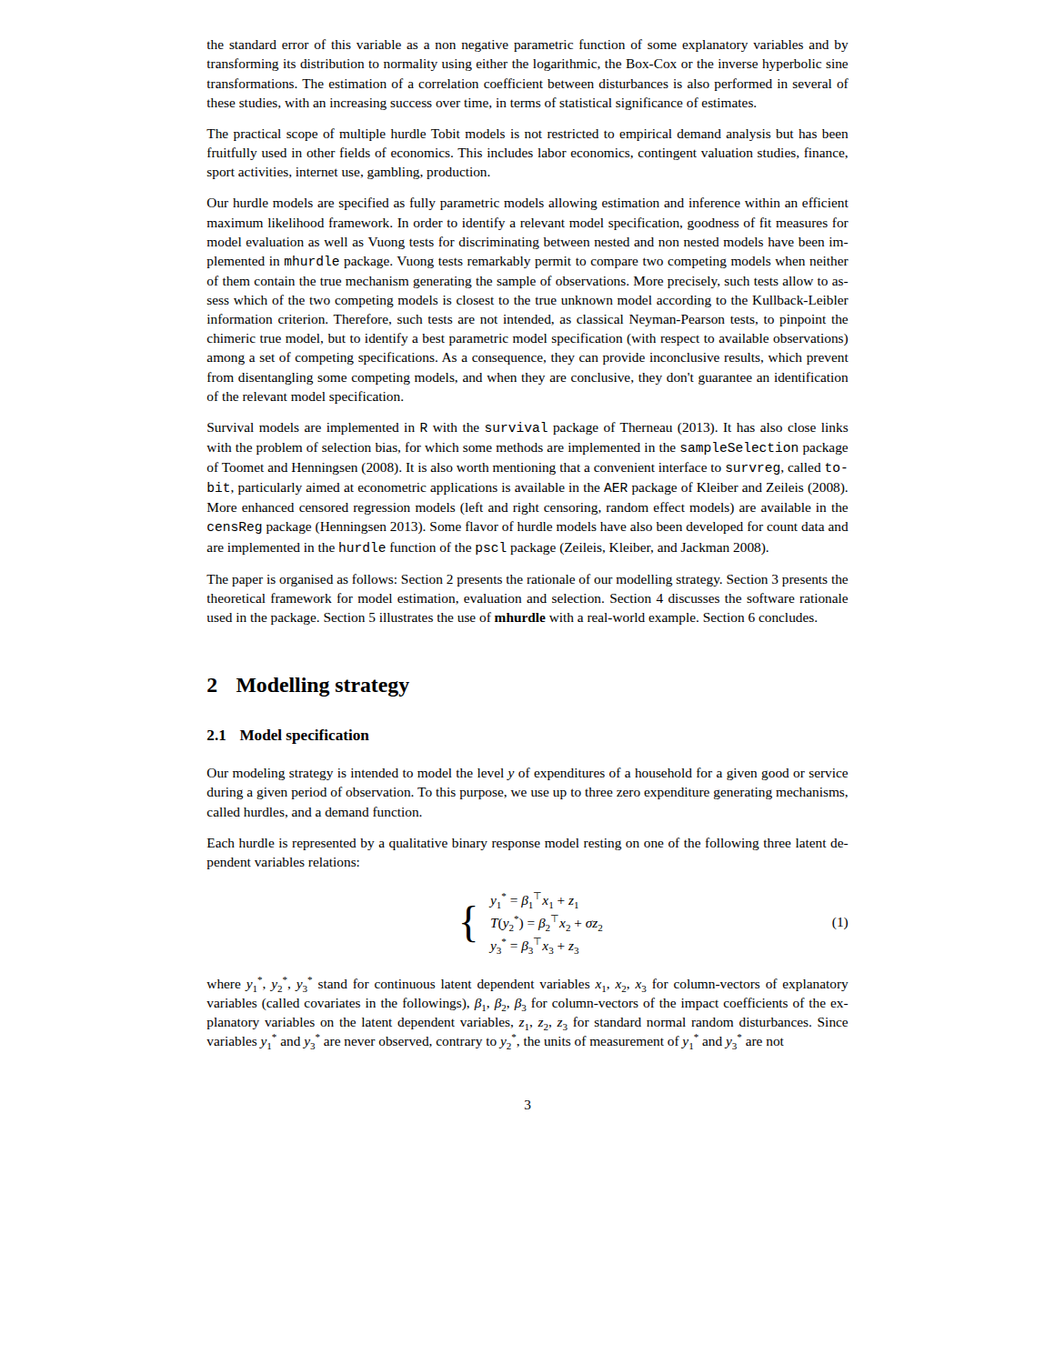the standard error of this variable as a non negative parametric function of some explanatory variables and by transforming its distribution to normality using either the logarithmic, the Box-Cox or the inverse hyperbolic sine transformations. The estimation of a correlation coefficient between disturbances is also performed in several of these studies, with an increasing success over time, in terms of statistical significance of estimates.
The practical scope of multiple hurdle Tobit models is not restricted to empirical demand analysis but has been fruitfully used in other fields of economics. This includes labor economics, contingent valuation studies, finance, sport activities, internet use, gambling, production.
Our hurdle models are specified as fully parametric models allowing estimation and inference within an efficient maximum likelihood framework. In order to identify a relevant model specification, goodness of fit measures for model evaluation as well as Vuong tests for discriminating between nested and non nested models have been implemented in mhurdle package. Vuong tests remarkably permit to compare two competing models when neither of them contain the true mechanism generating the sample of observations. More precisely, such tests allow to assess which of the two competing models is closest to the true unknown model according to the Kullback-Leibler information criterion. Therefore, such tests are not intended, as classical Neyman-Pearson tests, to pinpoint the chimeric true model, but to identify a best parametric model specification (with respect to available observations) among a set of competing specifications. As a consequence, they can provide inconclusive results, which prevent from disentangling some competing models, and when they are conclusive, they don't guarantee an identification of the relevant model specification.
Survival models are implemented in R with the survival package of Therneau (2013). It has also close links with the problem of selection bias, for which some methods are implemented in the sampleSelection package of Toomet and Henningsen (2008). It is also worth mentioning that a convenient interface to survreg, called tobit, particularly aimed at econometric applications is available in the AER package of Kleiber and Zeileis (2008). More enhanced censored regression models (left and right censoring, random effect models) are available in the censReg package (Henningsen 2013). Some flavor of hurdle models have also been developed for count data and are implemented in the hurdle function of the pscl package (Zeileis, Kleiber, and Jackman 2008).
The paper is organised as follows: Section 2 presents the rationale of our modelling strategy. Section 3 presents the theoretical framework for model estimation, evaluation and selection. Section 4 discusses the software rationale used in the package. Section 5 illustrates the use of mhurdle with a real-world example. Section 6 concludes.
2 Modelling strategy
2.1 Model specification
Our modeling strategy is intended to model the level y of expenditures of a household for a given good or service during a given period of observation. To this purpose, we use up to three zero expenditure generating mechanisms, called hurdles, and a demand function.
Each hurdle is represented by a qualitative binary response model resting on one of the following three latent dependent variables relations:
| { | y 1 * = β 1 ⊤ x 1 + z 1 |
| T ( y 2 * ) = β 2 ⊤ x 2 + σz 2 |
| y 3 * = β 3 ⊤ x 3 + z 3 |
(1)
where y1*, y2*, y3* stand for continuous latent dependent variables x1, x2, x3 for column-vectors of explanatory variables (called covariates in the followings), β1, β2, β3 for column-vectors of the impact coefficients of the explanatory variables on the latent dependent variables, z1, z2, z3 for standard normal random disturbances. Since variables y1* and y3* are never observed, contrary to y2*, the units of measurement of y1* and y3* are not
3